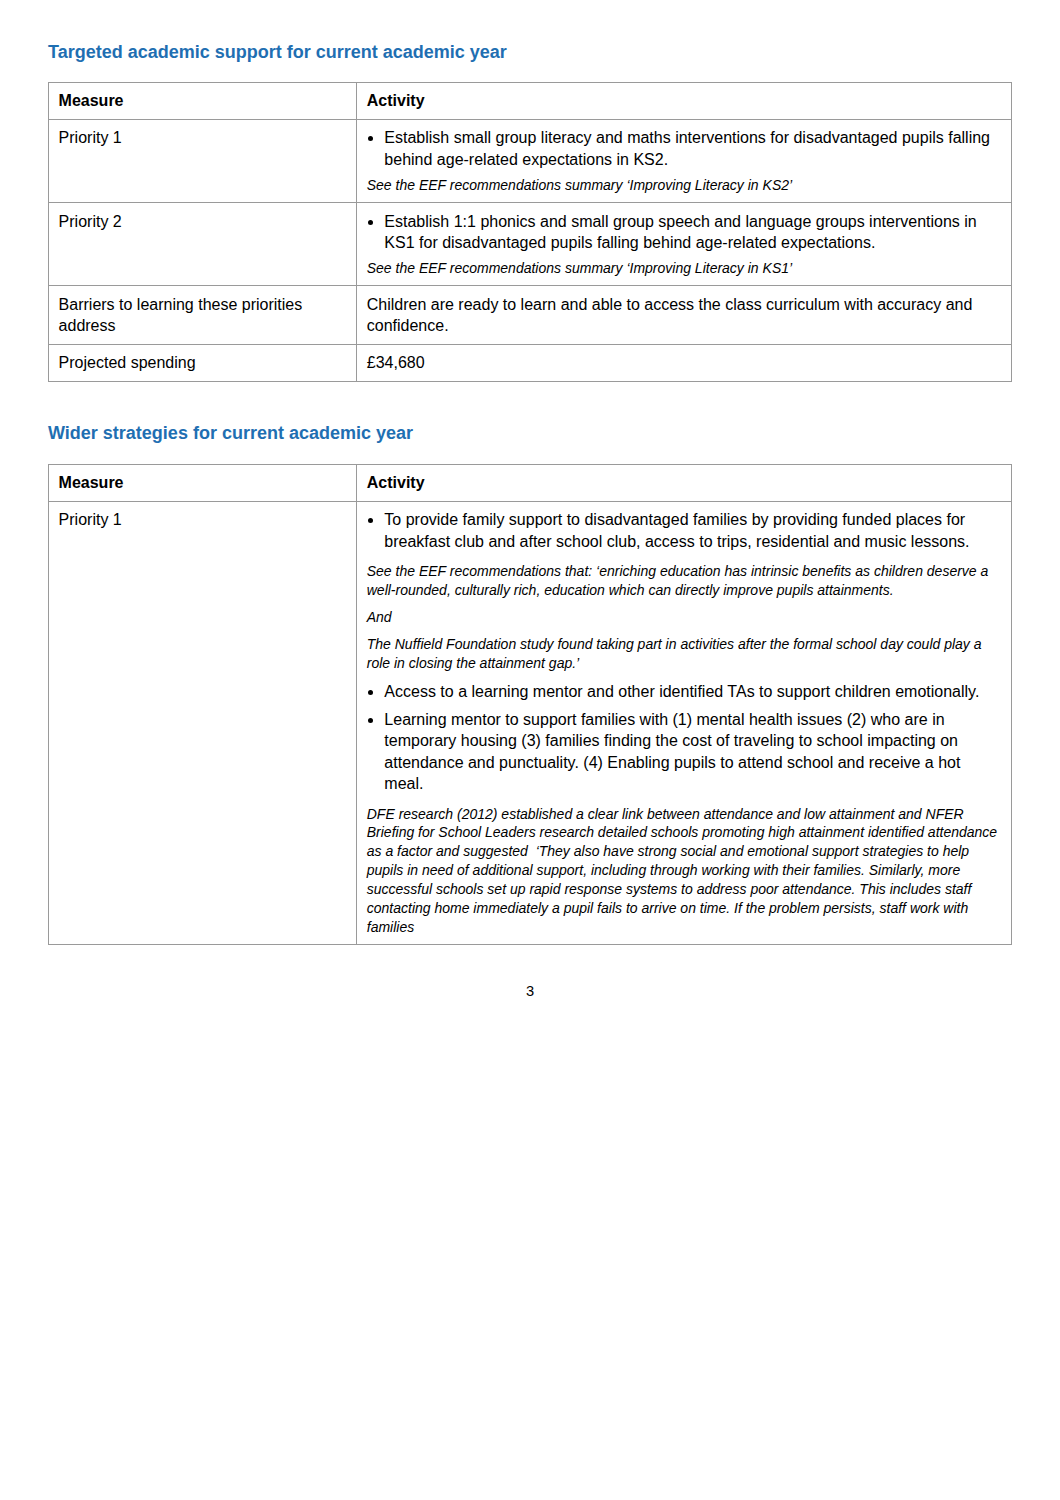Targeted academic support for current academic year
| Measure | Activity |
| --- | --- |
| Priority 1 | Establish small group literacy and maths interventions for disadvantaged pupils falling behind age-related expectations in KS2. See the EEF recommendations summary ‘Improving Literacy in KS2’ |
| Priority 2 | Establish 1:1 phonics and small group speech and language groups interventions in KS1 for disadvantaged pupils falling behind age-related expectations. See the EEF recommendations summary ‘Improving Literacy in KS1’ |
| Barriers to learning these priorities address | Children are ready to learn and able to access the class curriculum with accuracy and confidence. |
| Projected spending | £34,680 |
Wider strategies for current academic year
| Measure | Activity |
| --- | --- |
| Priority 1 | To provide family support to disadvantaged families by providing funded places for breakfast club and after school club, access to trips, residential and music lessons. See the EEF recommendations that: ‘enriching education has intrinsic benefits as children deserve a well-rounded, culturally rich, education which can directly improve pupils attainments. And The Nuffield Foundation study found taking part in activities after the formal school day could play a role in closing the attainment gap.’ Access to a learning mentor and other identified TAs to support children emotionally. Learning mentor to support families with (1) mental health issues (2) who are in temporary housing (3) families finding the cost of traveling to school impacting on attendance and punctuality. (4) Enabling pupils to attend school and receive a hot meal. DFE research (2012) established a clear link between attendance and low attainment and NFER Briefing for School Leaders research detailed schools promoting high attainment identified attendance as a factor and suggested ‘They also have strong social and emotional support strategies to help pupils in need of additional support, including through working with their families. Similarly, more successful schools set up rapid response systems to address poor attendance. This includes staff contacting home immediately a pupil fails to arrive on time. If the problem persists, staff work with families |
3